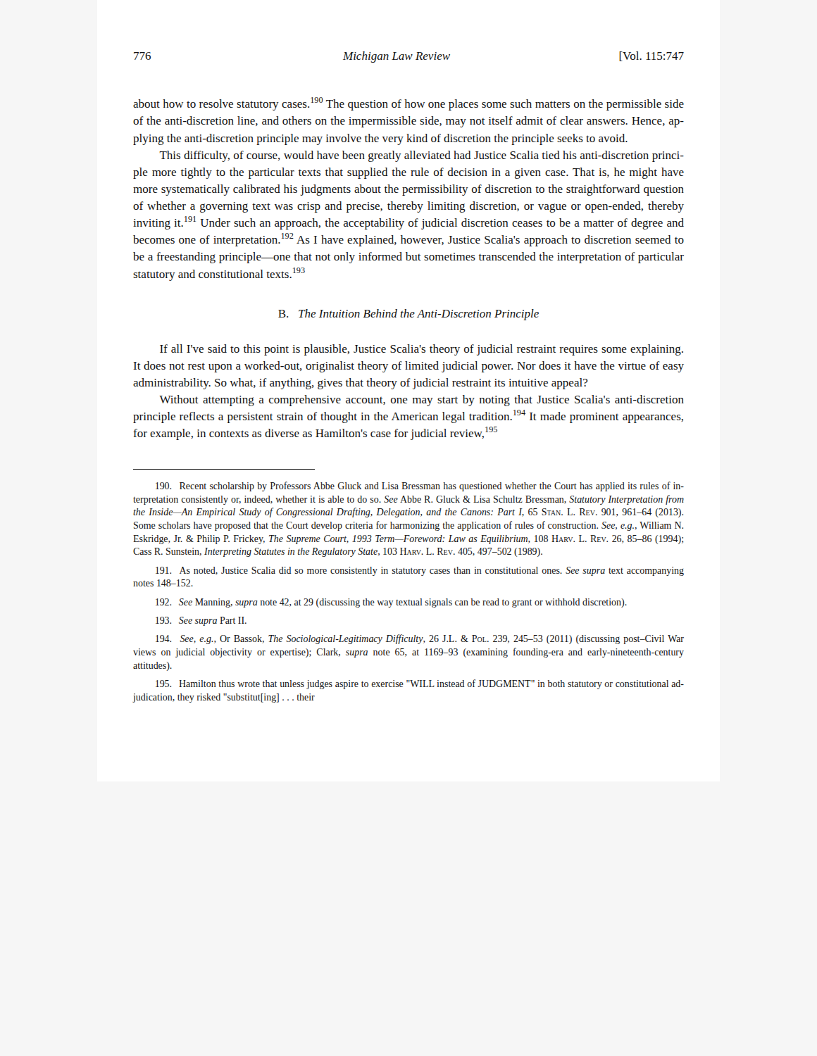776
Michigan Law Review
[Vol. 115:747
about how to resolve statutory cases.190 The question of how one places some such matters on the permissible side of the anti-discretion line, and others on the impermissible side, may not itself admit of clear answers. Hence, applying the anti-discretion principle may involve the very kind of discretion the principle seeks to avoid.
This difficulty, of course, would have been greatly alleviated had Justice Scalia tied his anti-discretion principle more tightly to the particular texts that supplied the rule of decision in a given case. That is, he might have more systematically calibrated his judgments about the permissibility of discretion to the straightforward question of whether a governing text was crisp and precise, thereby limiting discretion, or vague or open-ended, thereby inviting it.191 Under such an approach, the acceptability of judicial discretion ceases to be a matter of degree and becomes one of interpretation.192 As I have explained, however, Justice Scalia's approach to discretion seemed to be a freestanding principle—one that not only informed but sometimes transcended the interpretation of particular statutory and constitutional texts.193
B. The Intuition Behind the Anti-Discretion Principle
If all I've said to this point is plausible, Justice Scalia's theory of judicial restraint requires some explaining. It does not rest upon a worked-out, originalist theory of limited judicial power. Nor does it have the virtue of easy administrability. So what, if anything, gives that theory of judicial restraint its intuitive appeal?
Without attempting a comprehensive account, one may start by noting that Justice Scalia's anti-discretion principle reflects a persistent strain of thought in the American legal tradition.194 It made prominent appearances, for example, in contexts as diverse as Hamilton's case for judicial review,195
190. Recent scholarship by Professors Abbe Gluck and Lisa Bressman has questioned whether the Court has applied its rules of interpretation consistently or, indeed, whether it is able to do so. See Abbe R. Gluck & Lisa Schultz Bressman, Statutory Interpretation from the Inside—An Empirical Study of Congressional Drafting, Delegation, and the Canons: Part I, 65 Stan. L. Rev. 901, 961–64 (2013). Some scholars have proposed that the Court develop criteria for harmonizing the application of rules of construction. See, e.g., William N. Eskridge, Jr. & Philip P. Frickey, The Supreme Court, 1993 Term—Foreword: Law as Equilibrium, 108 Harv. L. Rev. 26, 85–86 (1994); Cass R. Sunstein, Interpreting Statutes in the Regulatory State, 103 Harv. L. Rev. 405, 497–502 (1989).
191. As noted, Justice Scalia did so more consistently in statutory cases than in constitutional ones. See supra text accompanying notes 148–152.
192. See Manning, supra note 42, at 29 (discussing the way textual signals can be read to grant or withhold discretion).
193. See supra Part II.
194. See, e.g., Or Bassok, The Sociological-Legitimacy Difficulty, 26 J.L. & Pol. 239, 245–53 (2011) (discussing post–Civil War views on judicial objectivity or expertise); Clark, supra note 65, at 1169–93 (examining founding-era and early-nineteenth-century attitudes).
195. Hamilton thus wrote that unless judges aspire to exercise "WILL instead of JUDGMENT" in both statutory or constitutional adjudication, they risked "substitut[ing] . . . their